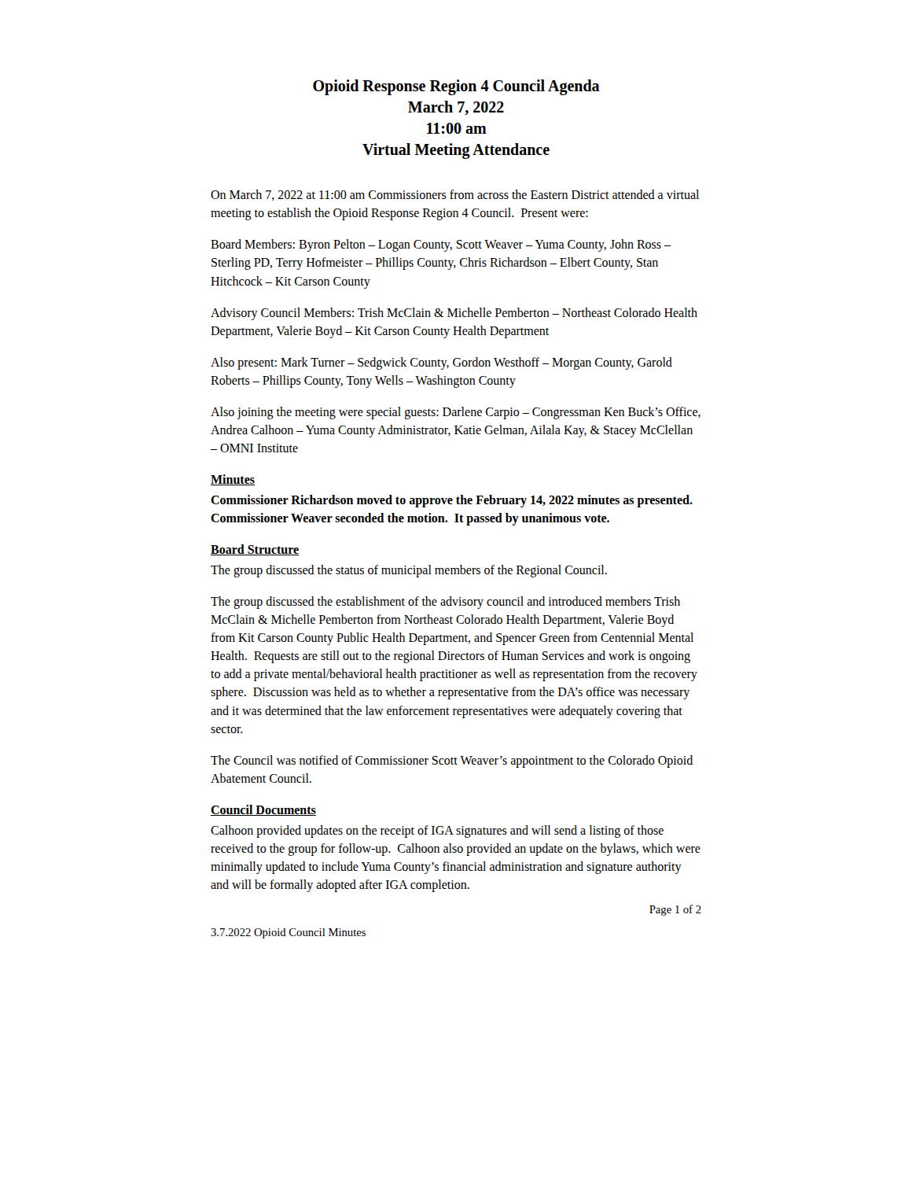Opioid Response Region 4 Council Agenda March 7, 2022 11:00 am Virtual Meeting Attendance
On March 7, 2022 at 11:00 am Commissioners from across the Eastern District attended a virtual meeting to establish the Opioid Response Region 4 Council. Present were:
Board Members: Byron Pelton – Logan County, Scott Weaver – Yuma County, John Ross – Sterling PD, Terry Hofmeister – Phillips County, Chris Richardson – Elbert County, Stan Hitchcock – Kit Carson County
Advisory Council Members: Trish McClain & Michelle Pemberton – Northeast Colorado Health Department, Valerie Boyd – Kit Carson County Health Department
Also present: Mark Turner – Sedgwick County, Gordon Westhoff – Morgan County, Garold Roberts – Phillips County, Tony Wells – Washington County
Also joining the meeting were special guests: Darlene Carpio – Congressman Ken Buck’s Office, Andrea Calhoon – Yuma County Administrator, Katie Gelman, Ailala Kay, & Stacey McClellan – OMNI Institute
Minutes
Commissioner Richardson moved to approve the February 14, 2022 minutes as presented. Commissioner Weaver seconded the motion. It passed by unanimous vote.
Board Structure
The group discussed the status of municipal members of the Regional Council.
The group discussed the establishment of the advisory council and introduced members Trish McClain & Michelle Pemberton from Northeast Colorado Health Department, Valerie Boyd from Kit Carson County Public Health Department, and Spencer Green from Centennial Mental Health. Requests are still out to the regional Directors of Human Services and work is ongoing to add a private mental/behavioral health practitioner as well as representation from the recovery sphere. Discussion was held as to whether a representative from the DA’s office was necessary and it was determined that the law enforcement representatives were adequately covering that sector.
The Council was notified of Commissioner Scott Weaver’s appointment to the Colorado Opioid Abatement Council.
Council Documents
Calhoon provided updates on the receipt of IGA signatures and will send a listing of those received to the group for follow-up. Calhoon also provided an update on the bylaws, which were minimally updated to include Yuma County’s financial administration and signature authority and will be formally adopted after IGA completion.
Page 1 of 2
3.7.2022 Opioid Council Minutes